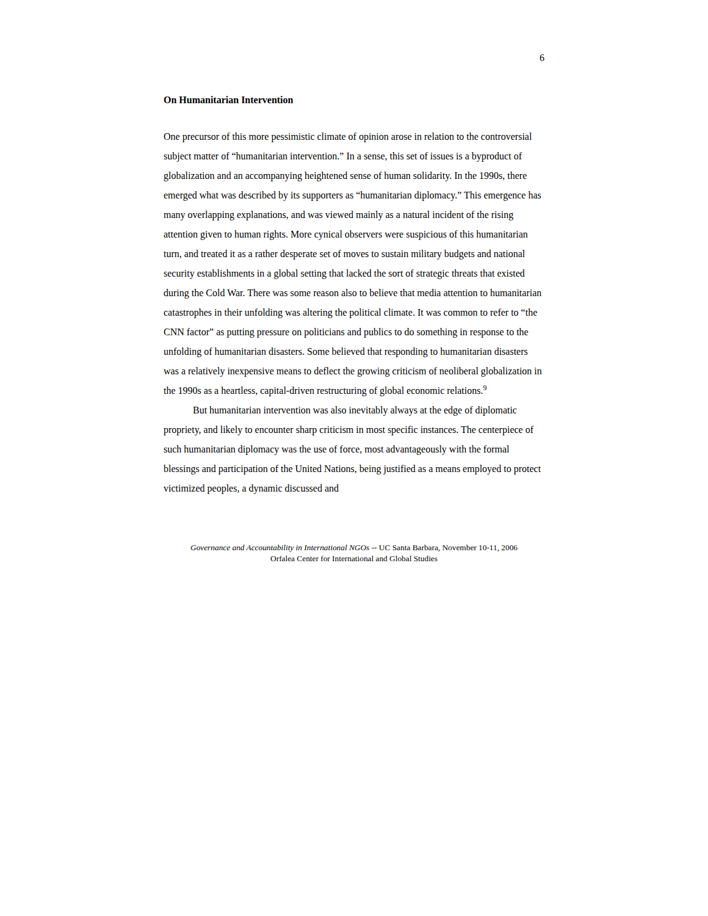6
On Humanitarian Intervention
One precursor of this more pessimistic climate of opinion arose in relation to the controversial subject matter of “humanitarian intervention.” In a sense, this set of issues is a byproduct of globalization and an accompanying heightened sense of human solidarity. In the 1990s, there emerged what was described by its supporters as “humanitarian diplomacy.” This emergence has many overlapping explanations, and was viewed mainly as a natural incident of the rising attention given to human rights. More cynical observers were suspicious of this humanitarian turn, and treated it as a rather desperate set of moves to sustain military budgets and national security establishments in a global setting that lacked the sort of strategic threats that existed during the Cold War. There was some reason also to believe that media attention to humanitarian catastrophes in their unfolding was altering the political climate. It was common to refer to “the CNN factor” as putting pressure on politicians and publics to do something in response to the unfolding of humanitarian disasters. Some believed that responding to humanitarian disasters was a relatively inexpensive means to deflect the growing criticism of neoliberal globalization in the 1990s as a heartless, capital-driven restructuring of global economic relations.9
But humanitarian intervention was also inevitably always at the edge of diplomatic propriety, and likely to encounter sharp criticism in most specific instances. The centerpiece of such humanitarian diplomacy was the use of force, most advantageously with the formal blessings and participation of the United Nations, being justified as a means employed to protect victimized peoples, a dynamic discussed and
Governance and Accountability in International NGOs -- UC Santa Barbara, November 10-11, 2006
Orfalea Center for International and Global Studies